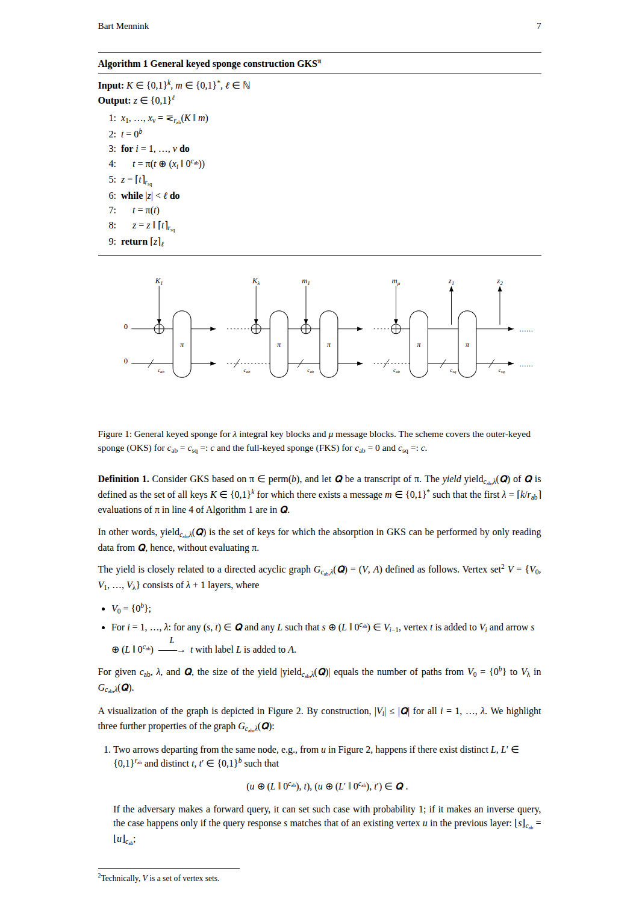Bart Mennink 7
Algorithm 1 General keyed sponge construction GKSπ
Input: K ∈ {0,1}k, m ∈ {0,1}*, ℓ ∈ ℕ
Output: z ∈ {0,1}ℓ
x1, …, xν = ⋜rab(K ‖ m)
t = 0b
for i = 1, …, ν do
t = π(t ⊕ (xi ‖ 0cab))
z = ⌈t⌉rsq
while |z| < ℓ do
t = π(t)
z = z ‖ ⌈t⌉rsq
return ⌈z⌉ℓ
K1 Kλ m1 mμ z1 z2 0 0 π π π π π cab cab cab cab csq csq …… ……
Figure 1: General keyed sponge for λ integral key blocks and μ message blocks. The scheme covers the outer-keyed sponge (OKS) for cab = csq =: c and the full-keyed sponge (FKS) for cab = 0 and csq =: c.
Definition 1. Consider GKS based on π ∈ perm(b), and let 𝐐 be a transcript of π. The yield yieldcab,λ(𝐐) of 𝐐 is defined as the set of all keys K ∈ {0,1}k for which there exists a message m ∈ {0,1}* such that the first λ = ⌈k/rab⌉ evaluations of π in line 4 of Algorithm 1 are in 𝐐.
In other words, yieldcab,λ(𝐐) is the set of keys for which the absorption in GKS can be performed by only reading data from 𝐐, hence, without evaluating π.
The yield is closely related to a directed acyclic graph Gcab,λ(𝐐) = (V, A) defined as follows. Vertex set2 V = {V0, V1, …, Vλ} consists of λ + 1 layers, where
V0 = {0b};
For i = 1, …, λ: for any (s, t) ∈ 𝐐 and any L such that s ⊕ (L ‖ 0cab) ∈ Vi−1, vertex t is added to Vi and arrow s ⊕ (L ‖ 0cab) L
——→ t with label L is added to A.
For given cab, λ, and 𝐐, the size of the yield |yieldcab,λ(𝐐)| equals the number of paths from V0 = {0b} to Vλ in Gcab,λ(𝐐).
A visualization of the graph is depicted in Figure 2. By construction, |Vi| ≤ |𝐐| for all i = 1, …, λ. We highlight three further properties of the graph Gcab,λ(𝐐):
Two arrows departing from the same node, e.g., from u in Figure 2, happens if there exist distinct L, L′ ∈ {0,1}rab and distinct t, t′ ∈ {0,1}b such that
(u ⊕ (L ‖ 0cab), t), (u ⊕ (L′ ‖ 0cab), t′) ∈ 𝐐 .
If the adversary makes a forward query, it can set such case with probability 1; if it makes an inverse query, the case happens only if the query response s matches that of an existing vertex u in the previous layer: ⌊s⌋cab = ⌊u⌋cab;
2Technically, V is a set of vertex sets.